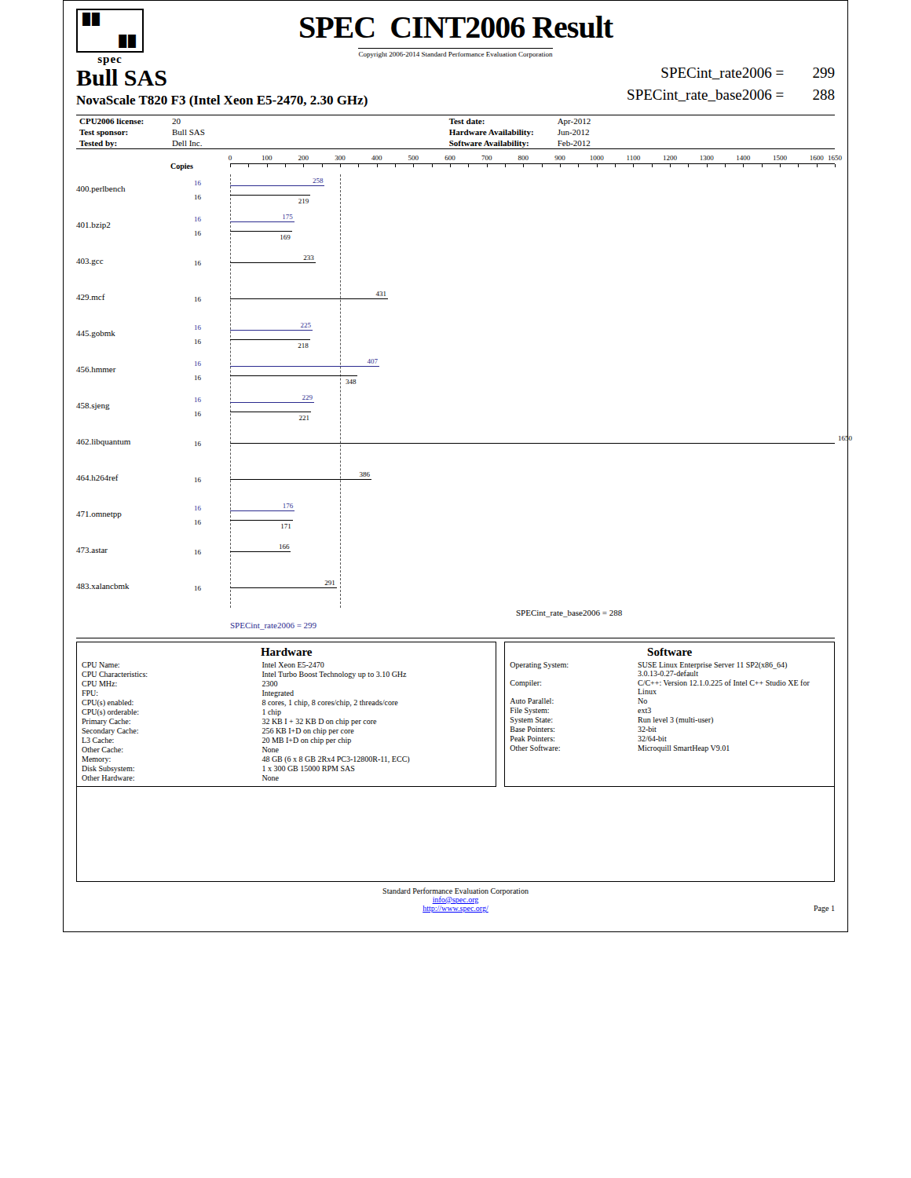spec
SPEC CINT2006 Result
Copyright 2006-2014 Standard Performance Evaluation Corporation
Bull SAS
NovaScale T820 F3 (Intel Xeon E5-2470, 2.30 GHz)
SPECint_rate2006 = 299
SPECint_rate_base2006 = 288
| CPU2006 license: | 20 | Test date: | Apr-2012 |
| Test sponsor: | Bull SAS | Hardware Availability: | Jun-2012 |
| Tested by: | Dell Inc. | Software Availability: | Feb-2012 |
Copies
0 100 200 300 400 500 600 700 800 900 1000 1100 1200 1300 1400 1500 1600 1650
400.perlbench
16
16
258
219
401.bzip2
16
16
175
169
403.gcc
16
233
429.mcf
16
431
445.gobmk
16
16
225
218
456.hmmer
16
16
407
348
458.sjeng
16
16
229
221
462.libquantum
16
1650
464.h264ref
16
386
471.omnetpp
16
16
176
171
473.astar
16
166
483.xalancbmk
16
291
SPECint_rate_base2006 = 288
SPECint_rate2006 = 299
Hardware
| CPU Name: | Intel Xeon E5-2470 |
| CPU Characteristics: | Intel Turbo Boost Technology up to 3.10 GHz |
| CPU MHz: | 2300 |
| FPU: | Integrated |
| CPU(s) enabled: | 8 cores, 1 chip, 8 cores/chip, 2 threads/core |
| CPU(s) orderable: | 1 chip |
| Primary Cache: | 32 KB I + 32 KB D on chip per core |
| Secondary Cache: | 256 KB I+D on chip per core |
| L3 Cache: | 20 MB I+D on chip per chip |
| Other Cache: | None |
| Memory: | 48 GB (6 x 8 GB 2Rx4 PC3-12800R-11, ECC) |
| Disk Subsystem: | 1 x 300 GB 15000 RPM SAS |
| Other Hardware: | None |
Software
| Operating System: | SUSE Linux Enterprise Server 11 SP2(x86_64) 3.0.13-0.27-default |
| Compiler: | C/C++: Version 12.1.0.225 of Intel C++ Studio XE for Linux |
| Auto Parallel: | No |
| File System: | ext3 |
| System State: | Run level 3 (multi-user) |
| Base Pointers: | 32-bit |
| Peak Pointers: | 32/64-bit |
| Other Software: | Microquill SmartHeap V9.01 |
Standard Performance Evaluation Corporation
info@spec.org
http://www.spec.org/
Page 1